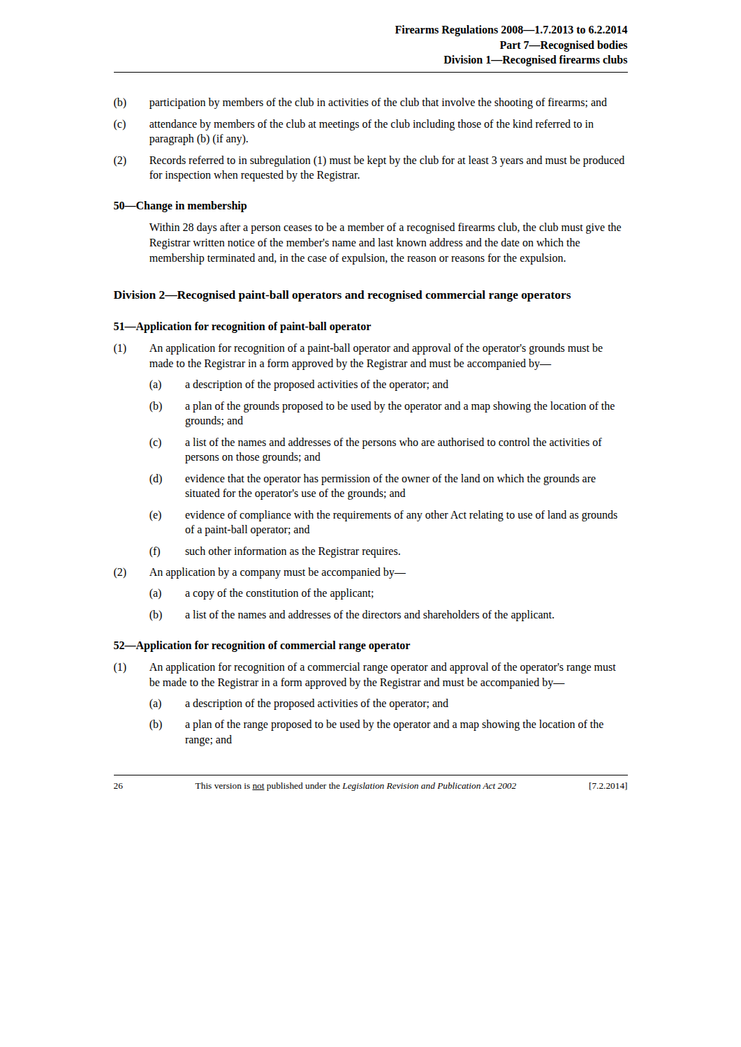Firearms Regulations 2008—1.7.2013 to 6.2.2014 Part 7—Recognised bodies Division 1—Recognised firearms clubs
(b) participation by members of the club in activities of the club that involve the shooting of firearms; and
(c) attendance by members of the club at meetings of the club including those of the kind referred to in paragraph (b) (if any).
(2) Records referred to in subregulation (1) must be kept by the club for at least 3 years and must be produced for inspection when requested by the Registrar.
50—Change in membership
Within 28 days after a person ceases to be a member of a recognised firearms club, the club must give the Registrar written notice of the member's name and last known address and the date on which the membership terminated and, in the case of expulsion, the reason or reasons for the expulsion.
Division 2—Recognised paint-ball operators and recognised commercial range operators
51—Application for recognition of paint-ball operator
(1) An application for recognition of a paint-ball operator and approval of the operator's grounds must be made to the Registrar in a form approved by the Registrar and must be accompanied by—
(a) a description of the proposed activities of the operator; and
(b) a plan of the grounds proposed to be used by the operator and a map showing the location of the grounds; and
(c) a list of the names and addresses of the persons who are authorised to control the activities of persons on those grounds; and
(d) evidence that the operator has permission of the owner of the land on which the grounds are situated for the operator's use of the grounds; and
(e) evidence of compliance with the requirements of any other Act relating to use of land as grounds of a paint-ball operator; and
(f) such other information as the Registrar requires.
(2) An application by a company must be accompanied by—
(a) a copy of the constitution of the applicant;
(b) a list of the names and addresses of the directors and shareholders of the applicant.
52—Application for recognition of commercial range operator
(1) An application for recognition of a commercial range operator and approval of the operator's range must be made to the Registrar in a form approved by the Registrar and must be accompanied by—
(a) a description of the proposed activities of the operator; and
(b) a plan of the range proposed to be used by the operator and a map showing the location of the range; and
26
This version is not published under the Legislation Revision and Publication Act 2002
[7.2.2014]